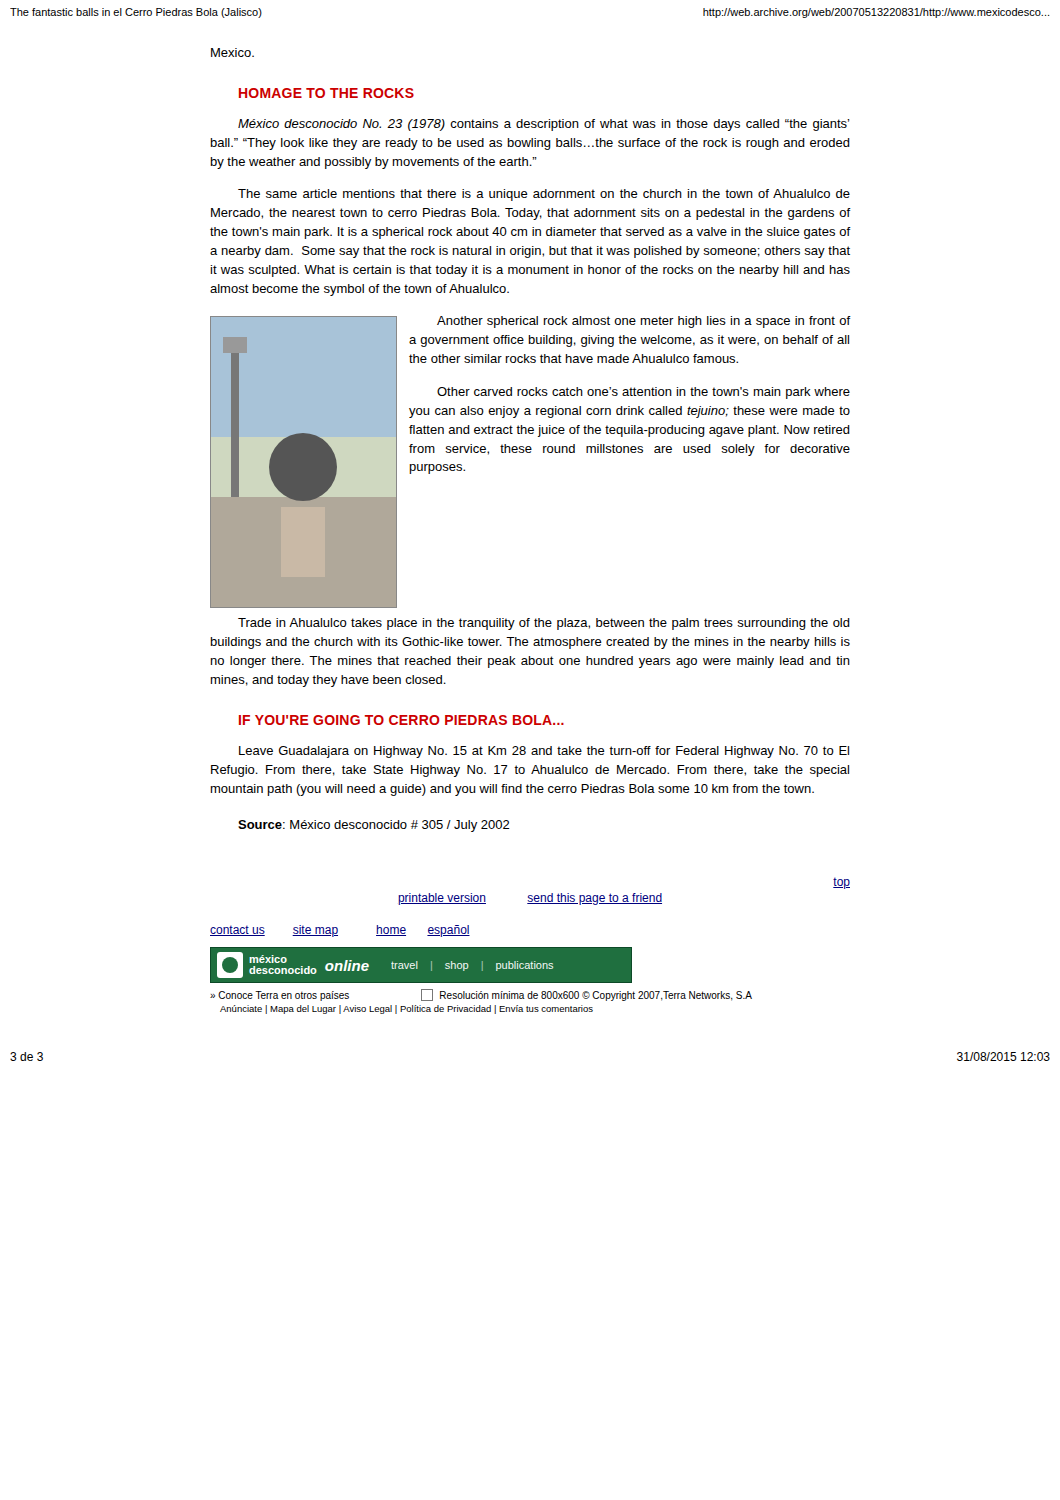The fantastic balls in el Cerro Piedras Bola (Jalisco)
http://web.archive.org/web/20070513220831/http://www.mexicodesco...
Mexico.
HOMAGE TO THE ROCKS
México desconocido No. 23 (1978) contains a description of what was in those days called “the giants’ ball.” “They look like they are ready to be used as bowling balls…the surface of the rock is rough and eroded by the weather and possibly by movements of the earth.”
The same article mentions that there is a unique adornment on the church in the town of Ahualulco de Mercado, the nearest town to cerro Piedras Bola. Today, that adornment sits on a pedestal in the gardens of the town's main park. It is a spherical rock about 40 cm in diameter that served as a valve in the sluice gates of a nearby dam. Some say that the rock is natural in origin, but that it was polished by someone; others say that it was sculpted. What is certain is that today it is a monument in honor of the rocks on the nearby hill and has almost become the symbol of the town of Ahualulco.
Another spherical rock almost one meter high lies in a space in front of a government office building, giving the welcome, as it were, on behalf of all the other similar rocks that have made Ahualulco famous.
Other carved rocks catch one’s attention in the town's main park where you can also enjoy a regional corn drink called tejuino; these were made to flatten and extract the juice of the tequila-producing agave plant. Now retired from service, these round millstones are used solely for decorative purposes.
Trade in Ahualulco takes place in the tranquility of the plaza, between the palm trees surrounding the old buildings and the church with its Gothic-like tower. The atmosphere created by the mines in the nearby hills is no longer there. The mines that reached their peak about one hundred years ago were mainly lead and tin mines, and today they have been closed.
IF YOU'RE GOING TO CERRO PIEDRAS BOLA...
Leave Guadalajara on Highway No. 15 at Km 28 and take the turn-off for Federal Highway No. 70 to El Refugio. From there, take State Highway No. 17 to Ahualulco de Mercado. From there, take the special mountain path (you will need a guide) and you will find the cerro Piedras Bola some 10 km from the town.
Source: México desconocido # 305 / July 2002
top
printable version send this page to a friend
contact us site map home español
méxico
desconocido
online
travel|shop|publications
» Conoce Terra en otros países Resolución mínima de 800x600 © Copyright 2007,Terra Networks, S.A
Anúnciate | Mapa del Lugar | Aviso Legal | Política de Privacidad | Envía tus comentarios
3 de 3
31/08/2015 12:03